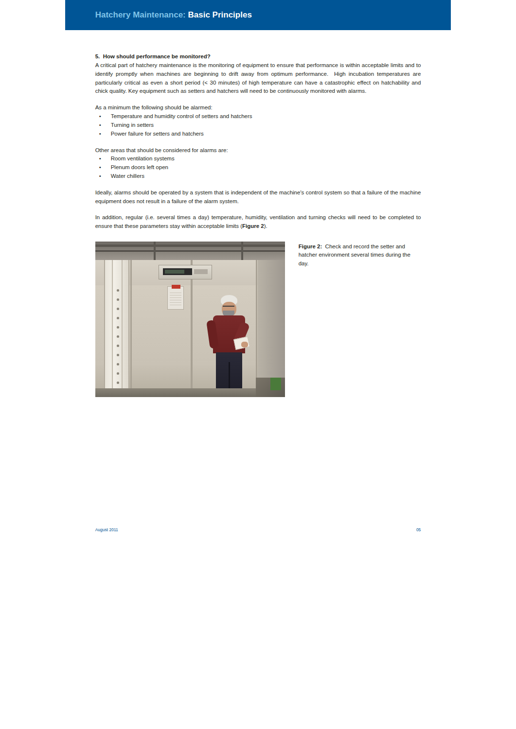Hatchery Maintenance: Basic Principles
5. How should performance be monitored?
A critical part of hatchery maintenance is the monitoring of equipment to ensure that performance is within acceptable limits and to identify promptly when machines are beginning to drift away from optimum performance. High incubation temperatures are particularly critical as even a short period (< 30 minutes) of high temperature can have a catastrophic effect on hatchability and chick quality. Key equipment such as setters and hatchers will need to be continuously monitored with alarms.
As a minimum the following should be alarmed:
Temperature and humidity control of setters and hatchers
Turning in setters
Power failure for setters and hatchers
Other areas that should be considered for alarms are:
Room ventilation systems
Plenum doors left open
Water chillers
Ideally, alarms should be operated by a system that is independent of the machine's control system so that a failure of the machine equipment does not result in a failure of the alarm system.
In addition, regular (i.e. several times a day) temperature, humidity, ventilation and turning checks will need to be completed to ensure that these parameters stay within acceptable limits (Figure 2).
Figure 2: Check and record the setter and hatcher environment several times during the day.
August 2011 05